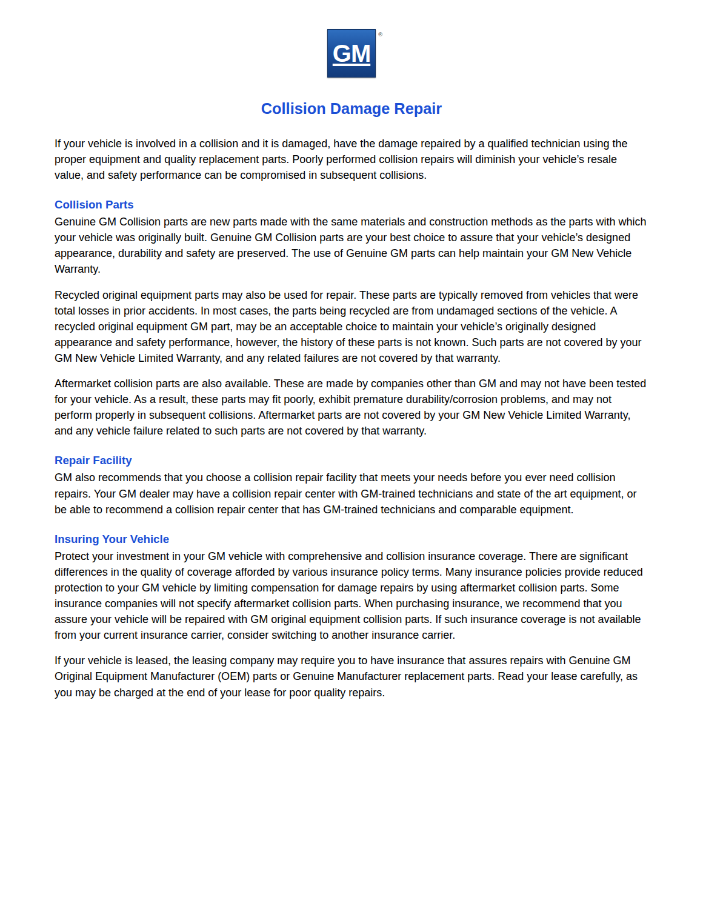GM ®
Collision Damage Repair
If your vehicle is involved in a collision and it is damaged, have the damage repaired by a qualified technician using the proper equipment and quality replacement parts. Poorly performed collision repairs will diminish your vehicle’s resale value, and safety performance can be compromised in subsequent collisions.
Collision Parts
Genuine GM Collision parts are new parts made with the same materials and construction methods as the parts with which your vehicle was originally built. Genuine GM Collision parts are your best choice to assure that your vehicle’s designed appearance, durability and safety are preserved. The use of Genuine GM parts can help maintain your GM New Vehicle Warranty.
Recycled original equipment parts may also be used for repair. These parts are typically removed from vehicles that were total losses in prior accidents. In most cases, the parts being recycled are from undamaged sections of the vehicle. A recycled original equipment GM part, may be an acceptable choice to maintain your vehicle’s originally designed appearance and safety performance, however, the history of these parts is not known. Such parts are not covered by your GM New Vehicle Limited Warranty, and any related failures are not covered by that warranty.
Aftermarket collision parts are also available. These are made by companies other than GM and may not have been tested for your vehicle. As a result, these parts may fit poorly, exhibit premature durability/corrosion problems, and may not perform properly in subsequent collisions. Aftermarket parts are not covered by your GM New Vehicle Limited Warranty, and any vehicle failure related to such parts are not covered by that warranty.
Repair Facility
GM also recommends that you choose a collision repair facility that meets your needs before you ever need collision repairs. Your GM dealer may have a collision repair center with GM-trained technicians and state of the art equipment, or be able to recommend a collision repair center that has GM-trained technicians and comparable equipment.
Insuring Your Vehicle
Protect your investment in your GM vehicle with comprehensive and collision insurance coverage. There are significant differences in the quality of coverage afforded by various insurance policy terms. Many insurance policies provide reduced protection to your GM vehicle by limiting compensation for damage repairs by using aftermarket collision parts. Some insurance companies will not specify aftermarket collision parts. When purchasing insurance, we recommend that you assure your vehicle will be repaired with GM original equipment collision parts. If such insurance coverage is not available from your current insurance carrier, consider switching to another insurance carrier.
If your vehicle is leased, the leasing company may require you to have insurance that assures repairs with Genuine GM Original Equipment Manufacturer (OEM) parts or Genuine Manufacturer replacement parts. Read your lease carefully, as you may be charged at the end of your lease for poor quality repairs.